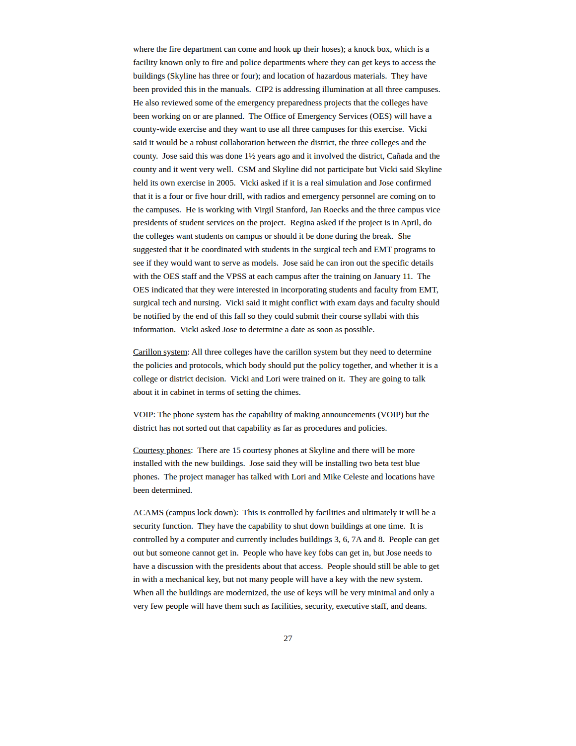where the fire department can come and hook up their hoses); a knock box, which is a facility known only to fire and police departments where they can get keys to access the buildings (Skyline has three or four); and location of hazardous materials. They have been provided this in the manuals. CIP2 is addressing illumination at all three campuses. He also reviewed some of the emergency preparedness projects that the colleges have been working on or are planned. The Office of Emergency Services (OES) will have a county-wide exercise and they want to use all three campuses for this exercise. Vicki said it would be a robust collaboration between the district, the three colleges and the county. Jose said this was done 1½ years ago and it involved the district, Cañada and the county and it went very well. CSM and Skyline did not participate but Vicki said Skyline held its own exercise in 2005. Vicki asked if it is a real simulation and Jose confirmed that it is a four or five hour drill, with radios and emergency personnel are coming on to the campuses. He is working with Virgil Stanford, Jan Roecks and the three campus vice presidents of student services on the project. Regina asked if the project is in April, do the colleges want students on campus or should it be done during the break. She suggested that it be coordinated with students in the surgical tech and EMT programs to see if they would want to serve as models. Jose said he can iron out the specific details with the OES staff and the VPSS at each campus after the training on January 11. The OES indicated that they were interested in incorporating students and faculty from EMT, surgical tech and nursing. Vicki said it might conflict with exam days and faculty should be notified by the end of this fall so they could submit their course syllabi with this information. Vicki asked Jose to determine a date as soon as possible.
Carillon system: All three colleges have the carillon system but they need to determine the policies and protocols, which body should put the policy together, and whether it is a college or district decision. Vicki and Lori were trained on it. They are going to talk about it in cabinet in terms of setting the chimes.
VOIP: The phone system has the capability of making announcements (VOIP) but the district has not sorted out that capability as far as procedures and policies.
Courtesy phones: There are 15 courtesy phones at Skyline and there will be more installed with the new buildings. Jose said they will be installing two beta test blue phones. The project manager has talked with Lori and Mike Celeste and locations have been determined.
ACAMS (campus lock down): This is controlled by facilities and ultimately it will be a security function. They have the capability to shut down buildings at one time. It is controlled by a computer and currently includes buildings 3, 6, 7A and 8. People can get out but someone cannot get in. People who have key fobs can get in, but Jose needs to have a discussion with the presidents about that access. People should still be able to get in with a mechanical key, but not many people will have a key with the new system. When all the buildings are modernized, the use of keys will be very minimal and only a very few people will have them such as facilities, security, executive staff, and deans.
27